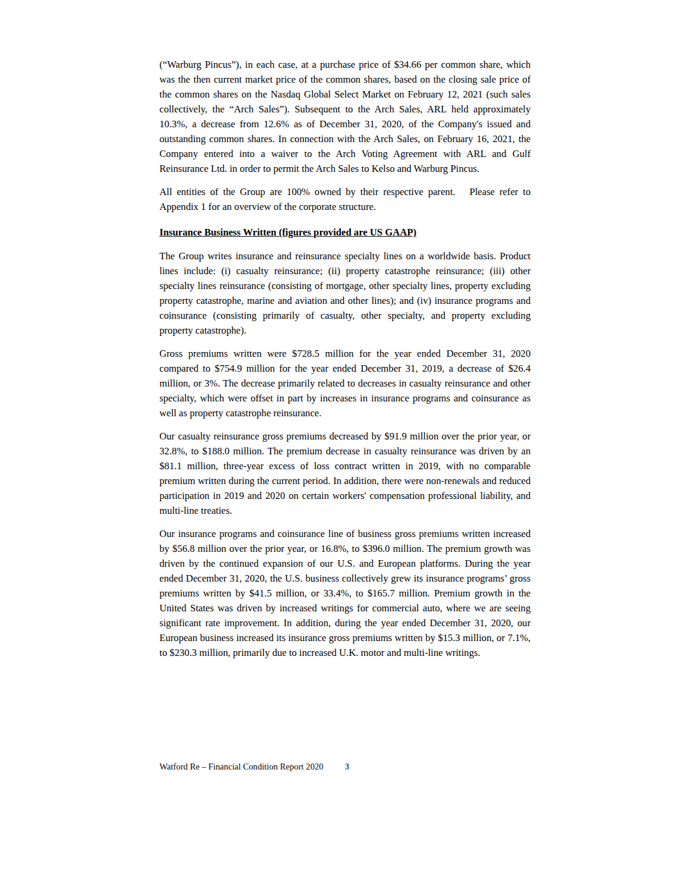(“Warburg Pincus”), in each case, at a purchase price of $34.66 per common share, which was the then current market price of the common shares, based on the closing sale price of the common shares on the Nasdaq Global Select Market on February 12, 2021 (such sales collectively, the “Arch Sales”). Subsequent to the Arch Sales, ARL held approximately 10.3%, a decrease from 12.6% as of December 31, 2020, of the Company's issued and outstanding common shares. In connection with the Arch Sales, on February 16, 2021, the Company entered into a waiver to the Arch Voting Agreement with ARL and Gulf Reinsurance Ltd. in order to permit the Arch Sales to Kelso and Warburg Pincus.
All entities of the Group are 100% owned by their respective parent. Please refer to Appendix 1 for an overview of the corporate structure.
Insurance Business Written (figures provided are US GAAP)
The Group writes insurance and reinsurance specialty lines on a worldwide basis. Product lines include: (i) casualty reinsurance; (ii) property catastrophe reinsurance; (iii) other specialty lines reinsurance (consisting of mortgage, other specialty lines, property excluding property catastrophe, marine and aviation and other lines); and (iv) insurance programs and coinsurance (consisting primarily of casualty, other specialty, and property excluding property catastrophe).
Gross premiums written were $728.5 million for the year ended December 31, 2020 compared to $754.9 million for the year ended December 31, 2019, a decrease of $26.4 million, or 3%. The decrease primarily related to decreases in casualty reinsurance and other specialty, which were offset in part by increases in insurance programs and coinsurance as well as property catastrophe reinsurance.
Our casualty reinsurance gross premiums decreased by $91.9 million over the prior year, or 32.8%, to $188.0 million. The premium decrease in casualty reinsurance was driven by an $81.1 million, three-year excess of loss contract written in 2019, with no comparable premium written during the current period. In addition, there were non-renewals and reduced participation in 2019 and 2020 on certain workers' compensation professional liability, and multi-line treaties.
Our insurance programs and coinsurance line of business gross premiums written increased by $56.8 million over the prior year, or 16.8%, to $396.0 million. The premium growth was driven by the continued expansion of our U.S. and European platforms. During the year ended December 31, 2020, the U.S. business collectively grew its insurance programs’ gross premiums written by $41.5 million, or 33.4%, to $165.7 million. Premium growth in the United States was driven by increased writings for commercial auto, where we are seeing significant rate improvement. In addition, during the year ended December 31, 2020, our European business increased its insurance gross premiums written by $15.3 million, or 7.1%, to $230.3 million, primarily due to increased U.K. motor and multi-line writings.
Watford Re – Financial Condition Report 2020 3